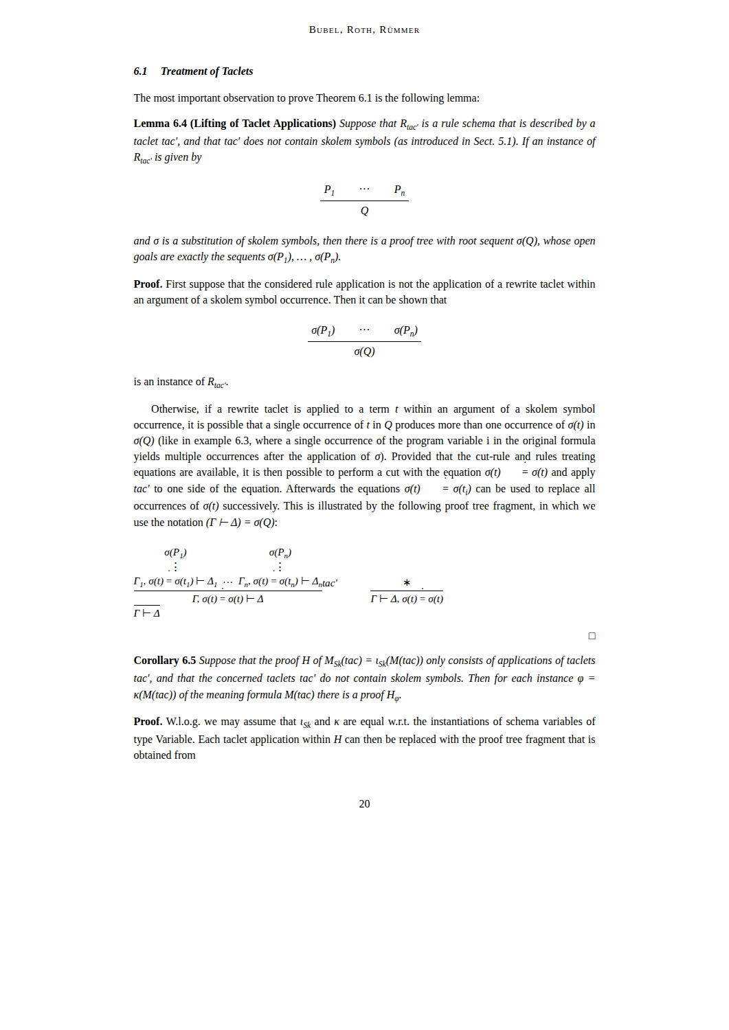Bubel, Roth, Rümmer
6.1 Treatment of Taclets
The most important observation to prove Theorem 6.1 is the following lemma:
Lemma 6.4 (Lifting of Taclet Applications) Suppose that Rtac′ is a rule schema that is described by a taclet tac′, and that tac′ does not contain skolem symbols (as introduced in Sect. 5.1). If an instance of Rtac′ is given by
| P 1 ··· P n |
| Q |
and σ is a substitution of skolem symbols, then there is a proof tree with root sequent σ(Q), whose open goals are exactly the sequents σ(P1), … , σ(Pn).
Proof. First suppose that the considered rule application is not the application of a rewrite taclet within an argument of a skolem symbol occurrence. Then it can be shown that
| σ(P 1 ) ··· σ(P n ) |
| σ(Q) |
is an instance of Rtac′.
Otherwise, if a rewrite taclet is applied to a term t within an argument of a skolem symbol occurrence, it is possible that a single occurrence of t in Q produces more than one occurrence of σ(t) in σ(Q) (like in example 6.3, where a single occurrence of the program variable i in the original formula yields multiple occurrences after the application of σ). Provided that the cut-rule and rules treating equations are available, it is then possible to perform a cut with the equation σ(t) = σ(t) and apply tac′ to one side of the equation. Afterwards the equations σ(t) = σ(ti) can be used to replace all occurrences of σ(t) successively. This is illustrated by the following proof tree fragment, in which we use the notation (Γ ⊢ Δ) = σ(Q):
| σ(P 1 ) | | σ(P n ) | | | |
| ⋮ | | ⋮ | | | |
| Γ 1 , σ(t) = σ(t 1 ) ⊢ Δ 1 | ··· | Γ n , σ(t) = σ(t n ) ⊢ Δ n | tac′ | | ∗ |
| Γ, σ(t) = σ(t) ⊢ Δ | | | Γ ⊢ Δ, σ(t) = σ(t) |
| Γ ⊢ Δ |
□
Corollary 6.5 Suppose that the proof H of MSk(tac) = ιSk(M(tac)) only consists of applications of taclets tac′, and that the concerned taclets tac′ do not contain skolem symbols. Then for each instance φ = κ(M(tac)) of the meaning formula M(tac) there is a proof Hφ.
Proof. W.l.o.g. we may assume that ιSk and κ are equal w.r.t. the instantiations of schema variables of type Variable. Each taclet application within H can then be replaced with the proof tree fragment that is obtained from
20